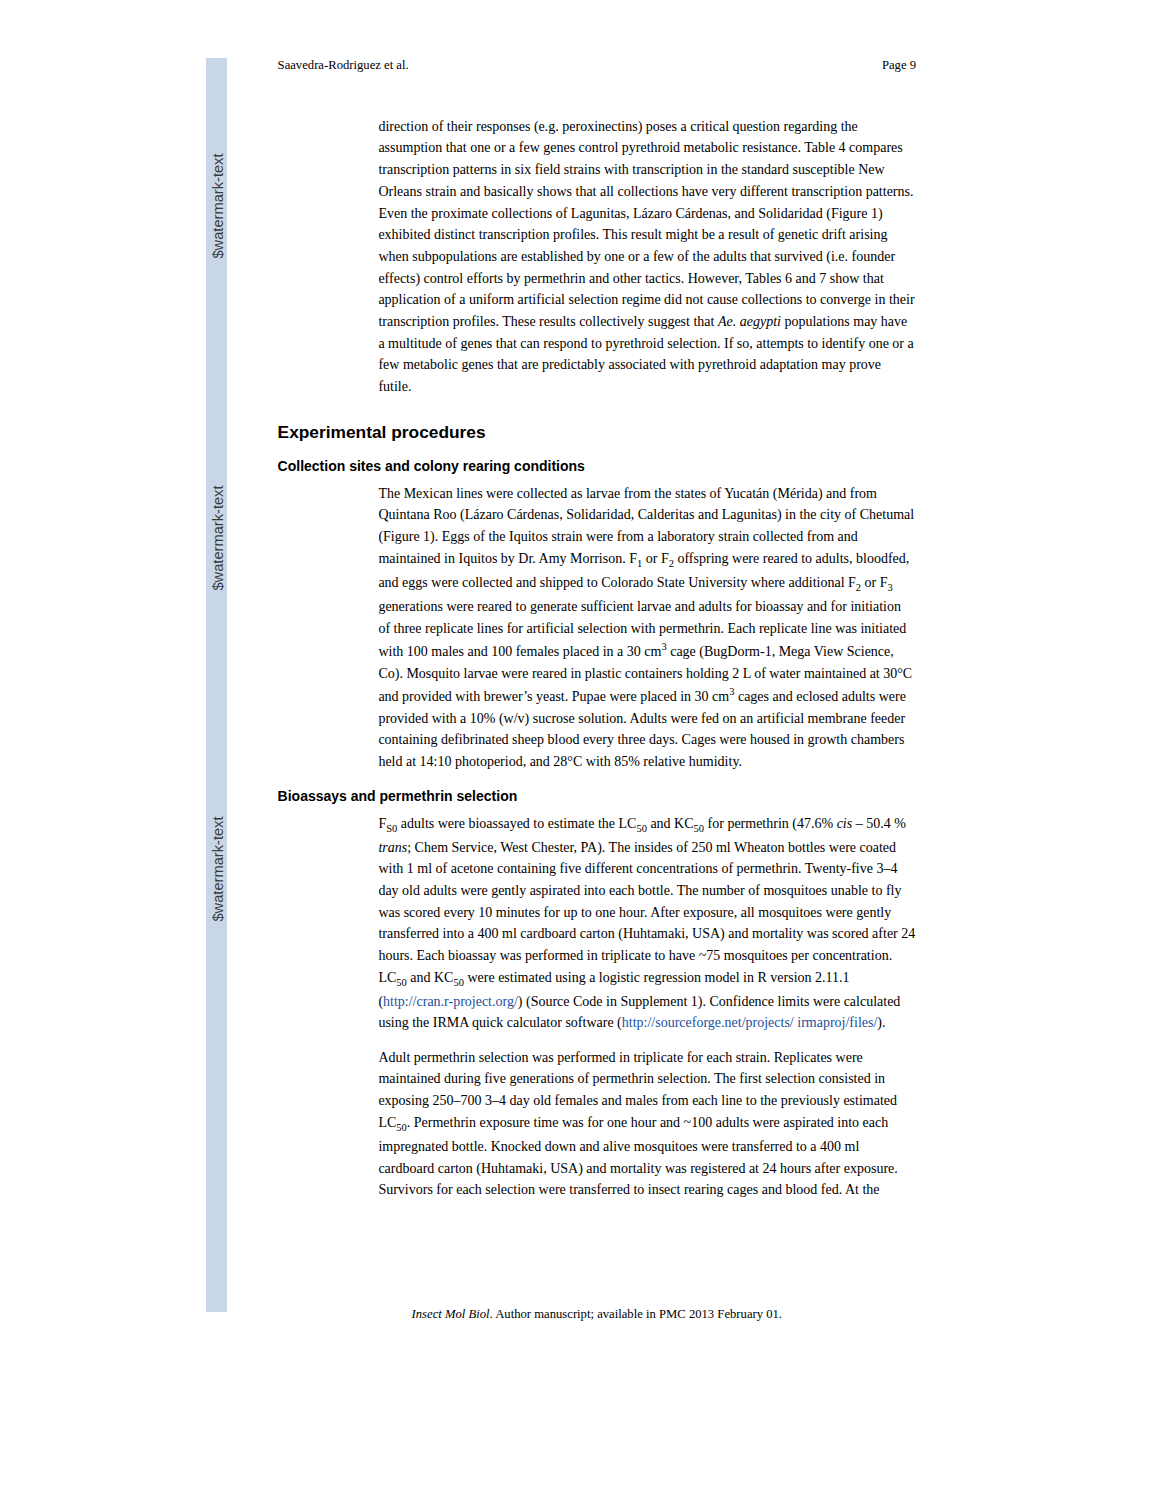$watermark-text
$watermark-text
$watermark-text
Saavedra-Rodriguez et al. Page 9
direction of their responses (e.g. peroxinectins) poses a critical question regarding the assumption that one or a few genes control pyrethroid metabolic resistance. Table 4 compares transcription patterns in six field strains with transcription in the standard susceptible New Orleans strain and basically shows that all collections have very different transcription patterns. Even the proximate collections of Lagunitas, Lázaro Cárdenas, and Solidaridad (Figure 1) exhibited distinct transcription profiles. This result might be a result of genetic drift arising when subpopulations are established by one or a few of the adults that survived (i.e. founder effects) control efforts by permethrin and other tactics. However, Tables 6 and 7 show that application of a uniform artificial selection regime did not cause collections to converge in their transcription profiles. These results collectively suggest that Ae. aegypti populations may have a multitude of genes that can respond to pyrethroid selection. If so, attempts to identify one or a few metabolic genes that are predictably associated with pyrethroid adaptation may prove futile.
Experimental procedures
Collection sites and colony rearing conditions
The Mexican lines were collected as larvae from the states of Yucatán (Mérida) and from Quintana Roo (Lázaro Cárdenas, Solidaridad, Calderitas and Lagunitas) in the city of Chetumal (Figure 1). Eggs of the Iquitos strain were from a laboratory strain collected from and maintained in Iquitos by Dr. Amy Morrison. F1 or F2 offspring were reared to adults, bloodfed, and eggs were collected and shipped to Colorado State University where additional F2 or F3 generations were reared to generate sufficient larvae and adults for bioassay and for initiation of three replicate lines for artificial selection with permethrin. Each replicate line was initiated with 100 males and 100 females placed in a 30 cm3 cage (BugDorm-1, Mega View Science, Co). Mosquito larvae were reared in plastic containers holding 2 L of water maintained at 30°C and provided with brewer’s yeast. Pupae were placed in 30 cm3 cages and eclosed adults were provided with a 10% (w/v) sucrose solution. Adults were fed on an artificial membrane feeder containing defibrinated sheep blood every three days. Cages were housed in growth chambers held at 14:10 photoperiod, and 28°C with 85% relative humidity.
Bioassays and permethrin selection
FS0 adults were bioassayed to estimate the LC50 and KC50 for permethrin (47.6% cis – 50.4 % trans; Chem Service, West Chester, PA). The insides of 250 ml Wheaton bottles were coated with 1 ml of acetone containing five different concentrations of permethrin. Twenty-five 3–4 day old adults were gently aspirated into each bottle. The number of mosquitoes unable to fly was scored every 10 minutes for up to one hour. After exposure, all mosquitoes were gently transferred into a 400 ml cardboard carton (Huhtamaki, USA) and mortality was scored after 24 hours. Each bioassay was performed in triplicate to have ~75 mosquitoes per concentration. LC50 and KC50 were estimated using a logistic regression model in R version 2.11.1 (http://cran.r-project.org/) (Source Code in Supplement 1). Confidence limits were calculated using the IRMA quick calculator software (http://sourceforge.net/projects/ irmaproj/files/).
Adult permethrin selection was performed in triplicate for each strain. Replicates were maintained during five generations of permethrin selection. The first selection consisted in exposing 250–700 3–4 day old females and males from each line to the previously estimated LC50. Permethrin exposure time was for one hour and ~100 adults were aspirated into each impregnated bottle. Knocked down and alive mosquitoes were transferred to a 400 ml cardboard carton (Huhtamaki, USA) and mortality was registered at 24 hours after exposure. Survivors for each selection were transferred to insect rearing cages and blood fed. At the
Insect Mol Biol. Author manuscript; available in PMC 2013 February 01.